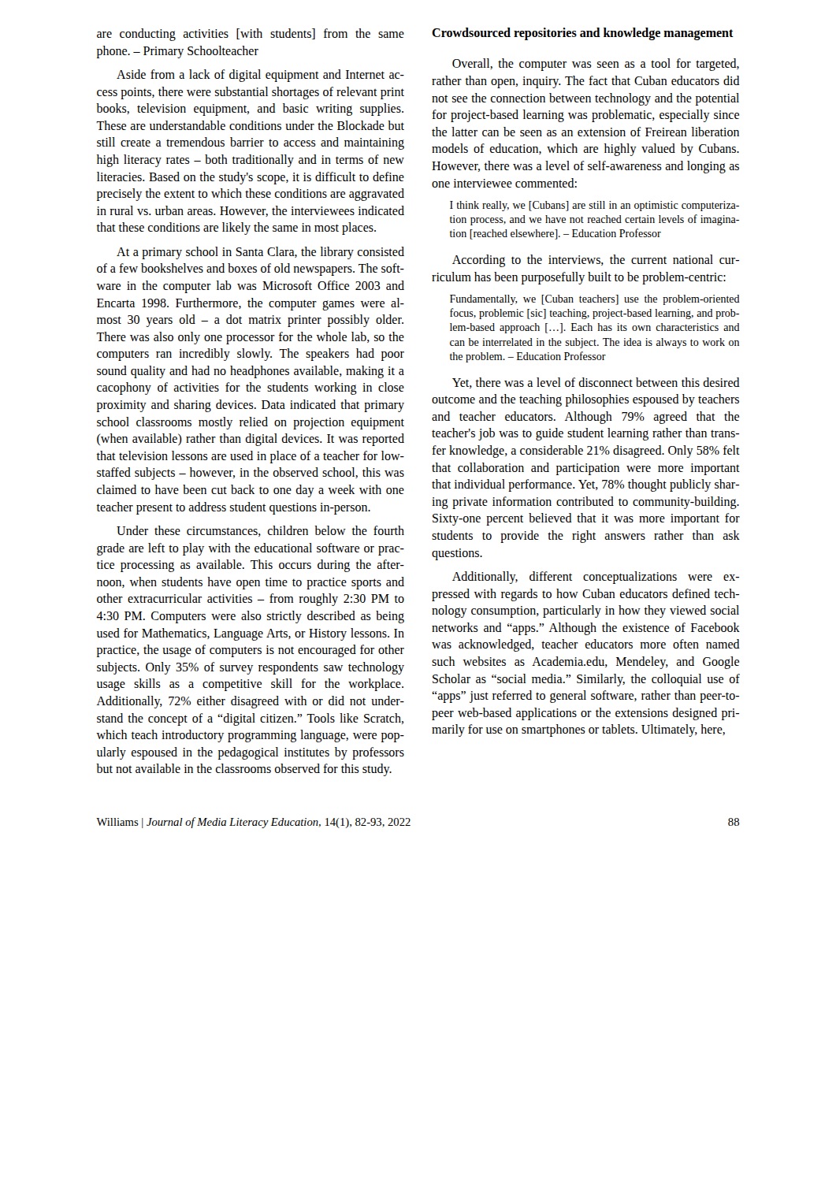are conducting activities [with students] from the same phone. – Primary Schoolteacher
Aside from a lack of digital equipment and Internet access points, there were substantial shortages of relevant print books, television equipment, and basic writing supplies. These are understandable conditions under the Blockade but still create a tremendous barrier to access and maintaining high literacy rates – both traditionally and in terms of new literacies. Based on the study's scope, it is difficult to define precisely the extent to which these conditions are aggravated in rural vs. urban areas. However, the interviewees indicated that these conditions are likely the same in most places.
At a primary school in Santa Clara, the library consisted of a few bookshelves and boxes of old newspapers. The software in the computer lab was Microsoft Office 2003 and Encarta 1998. Furthermore, the computer games were almost 30 years old – a dot matrix printer possibly older. There was also only one processor for the whole lab, so the computers ran incredibly slowly. The speakers had poor sound quality and had no headphones available, making it a cacophony of activities for the students working in close proximity and sharing devices. Data indicated that primary school classrooms mostly relied on projection equipment (when available) rather than digital devices. It was reported that television lessons are used in place of a teacher for low-staffed subjects – however, in the observed school, this was claimed to have been cut back to one day a week with one teacher present to address student questions in-person.
Under these circumstances, children below the fourth grade are left to play with the educational software or practice processing as available. This occurs during the afternoon, when students have open time to practice sports and other extracurricular activities – from roughly 2:30 PM to 4:30 PM. Computers were also strictly described as being used for Mathematics, Language Arts, or History lessons. In practice, the usage of computers is not encouraged for other subjects. Only 35% of survey respondents saw technology usage skills as a competitive skill for the workplace. Additionally, 72% either disagreed with or did not understand the concept of a “digital citizen.” Tools like Scratch, which teach introductory programming language, were popularly espoused in the pedagogical institutes by professors but not available in the classrooms observed for this study.
Crowdsourced repositories and knowledge management
Overall, the computer was seen as a tool for targeted, rather than open, inquiry. The fact that Cuban educators did not see the connection between technology and the potential for project-based learning was problematic, especially since the latter can be seen as an extension of Freirean liberation models of education, which are highly valued by Cubans. However, there was a level of self-awareness and longing as one interviewee commented:
I think really, we [Cubans] are still in an optimistic computerization process, and we have not reached certain levels of imagination [reached elsewhere]. – Education Professor
According to the interviews, the current national curriculum has been purposefully built to be problem-centric:
Fundamentally, we [Cuban teachers] use the problem-oriented focus, problemic [sic] teaching, project-based learning, and problem-based approach […]. Each has its own characteristics and can be interrelated in the subject. The idea is always to work on the problem. – Education Professor
Yet, there was a level of disconnect between this desired outcome and the teaching philosophies espoused by teachers and teacher educators. Although 79% agreed that the teacher's job was to guide student learning rather than transfer knowledge, a considerable 21% disagreed. Only 58% felt that collaboration and participation were more important that individual performance. Yet, 78% thought publicly sharing private information contributed to community-building. Sixty-one percent believed that it was more important for students to provide the right answers rather than ask questions.
Additionally, different conceptualizations were expressed with regards to how Cuban educators defined technology consumption, particularly in how they viewed social networks and “apps.” Although the existence of Facebook was acknowledged, teacher educators more often named such websites as Academia.edu, Mendeley, and Google Scholar as “social media.” Similarly, the colloquial use of “apps” just referred to general software, rather than peer-to-peer web-based applications or the extensions designed primarily for use on smartphones or tablets. Ultimately, here,
Williams | Journal of Media Literacy Education, 14(1), 82-93, 2022
88